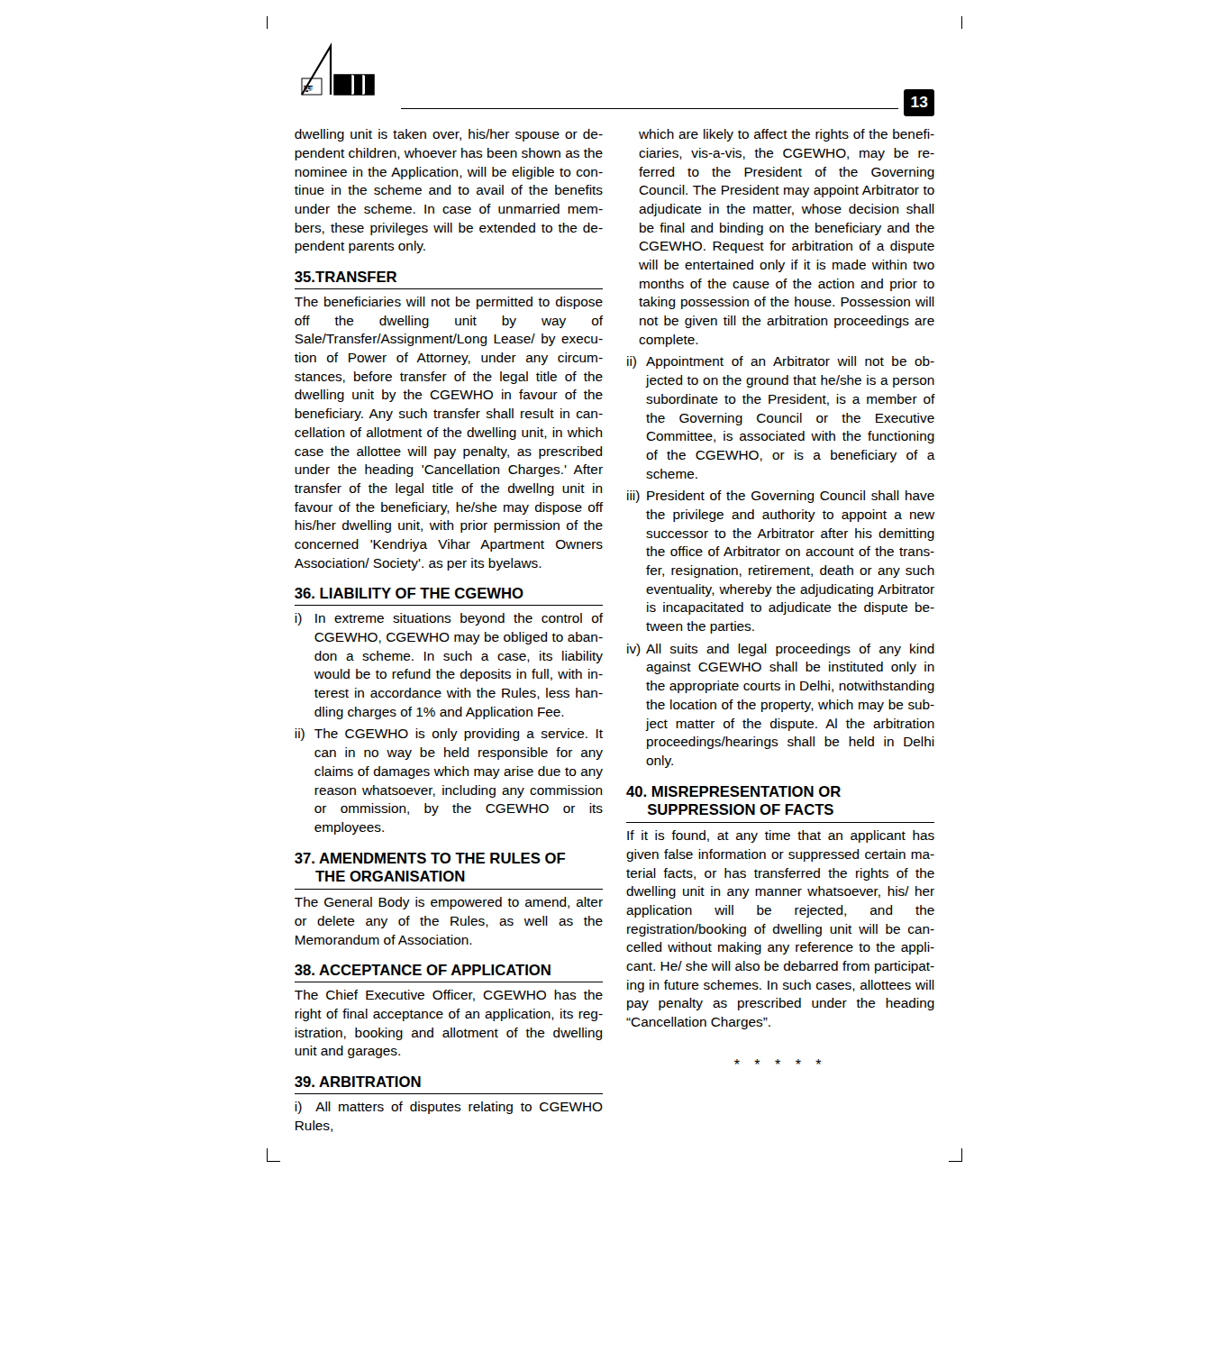मुद्रा
13
dwelling unit is taken over, his/her spouse or dependent children, whoever has been shown as the nominee in the Application, will be eligible to continue in the scheme and to avail of the benefits under the scheme. In case of unmarried members, these privileges will be extended to the dependent parents only.
35.TRANSFER
The beneficiaries will not be permitted to dispose off the dwelling unit by way of Sale/Transfer/Assignment/Long Lease/ by execution of Power of Attorney, under any circumstances, before transfer of the legal title of the dwelling unit by the CGEWHO in favour of the beneficiary. Any such transfer shall result in cancellation of allotment of the dwelling unit, in which case the allottee will pay penalty, as prescribed under the heading 'Cancellation Charges.' After transfer of the legal title of the dwellng unit in favour of the beneficiary, he/she may dispose off his/her dwelling unit, with prior permission of the concerned 'Kendriya Vihar Apartment Owners Association/ Society'. as per its byelaws.
36. LIABILITY OF THE CGEWHO
i) In extreme situations beyond the control of CGEWHO, CGEWHO may be obliged to abandon a scheme. In such a case, its liability would be to refund the deposits in full, with interest in accordance with the Rules, less handling charges of 1% and Application Fee.
ii) The CGEWHO is only providing a service. It can in no way be held responsible for any claims of damages which may arise due to any reason whatsoever, including any commission or ommission, by the CGEWHO or its employees.
37. AMENDMENTS TO THE RULES OF
THE ORGANISATION
The General Body is empowered to amend, alter or delete any of the Rules, as well as the Memorandum of Association.
38. ACCEPTANCE OF APPLICATION
The Chief Executive Officer, CGEWHO has the right of final acceptance of an application, its registration, booking and allotment of the dwelling unit and garages.
39. ARBITRATION
i) All matters of disputes relating to CGEWHO Rules,
which are likely to affect the rights of the beneficiaries, vis-a-vis, the CGEWHO, may be referred to the President of the Governing Council. The President may appoint Arbitrator to adjudicate in the matter, whose decision shall be final and binding on the beneficiary and the CGEWHO. Request for arbitration of a dispute will be entertained only if it is made within two months of the cause of the action and prior to taking possession of the house. Possession will not be given till the arbitration proceedings are complete.
ii) Appointment of an Arbitrator will not be objected to on the ground that he/she is a person subordinate to the President, is a member of the Governing Council or the Executive Committee, is associated with the functioning of the CGEWHO, or is a beneficiary of a scheme.
iii) President of the Governing Council shall have the privilege and authority to appoint a new successor to the Arbitrator after his demitting the office of Arbitrator on account of the transfer, resignation, retirement, death or any such eventuality, whereby the adjudicating Arbitrator is incapacitated to adjudicate the dispute between the parties.
iv) All suits and legal proceedings of any kind against CGEWHO shall be instituted only in the appropriate courts in Delhi, notwithstanding the location of the property, which may be subject matter of the dispute. Al the arbitration proceedings/hearings shall be held in Delhi only.
40. MISREPRESENTATION OR
SUPPRESSION OF FACTS
If it is found, at any time that an applicant has given false information or suppressed certain material facts, or has transferred the rights of the dwelling unit in any manner whatsoever, his/ her application will be rejected, and the registration/booking of dwelling unit will be cancelled without making any reference to the applicant. He/ she will also be debarred from participating in future schemes. In such cases, allottees will pay penalty as prescribed under the heading “Cancellation Charges”.
* * * * *